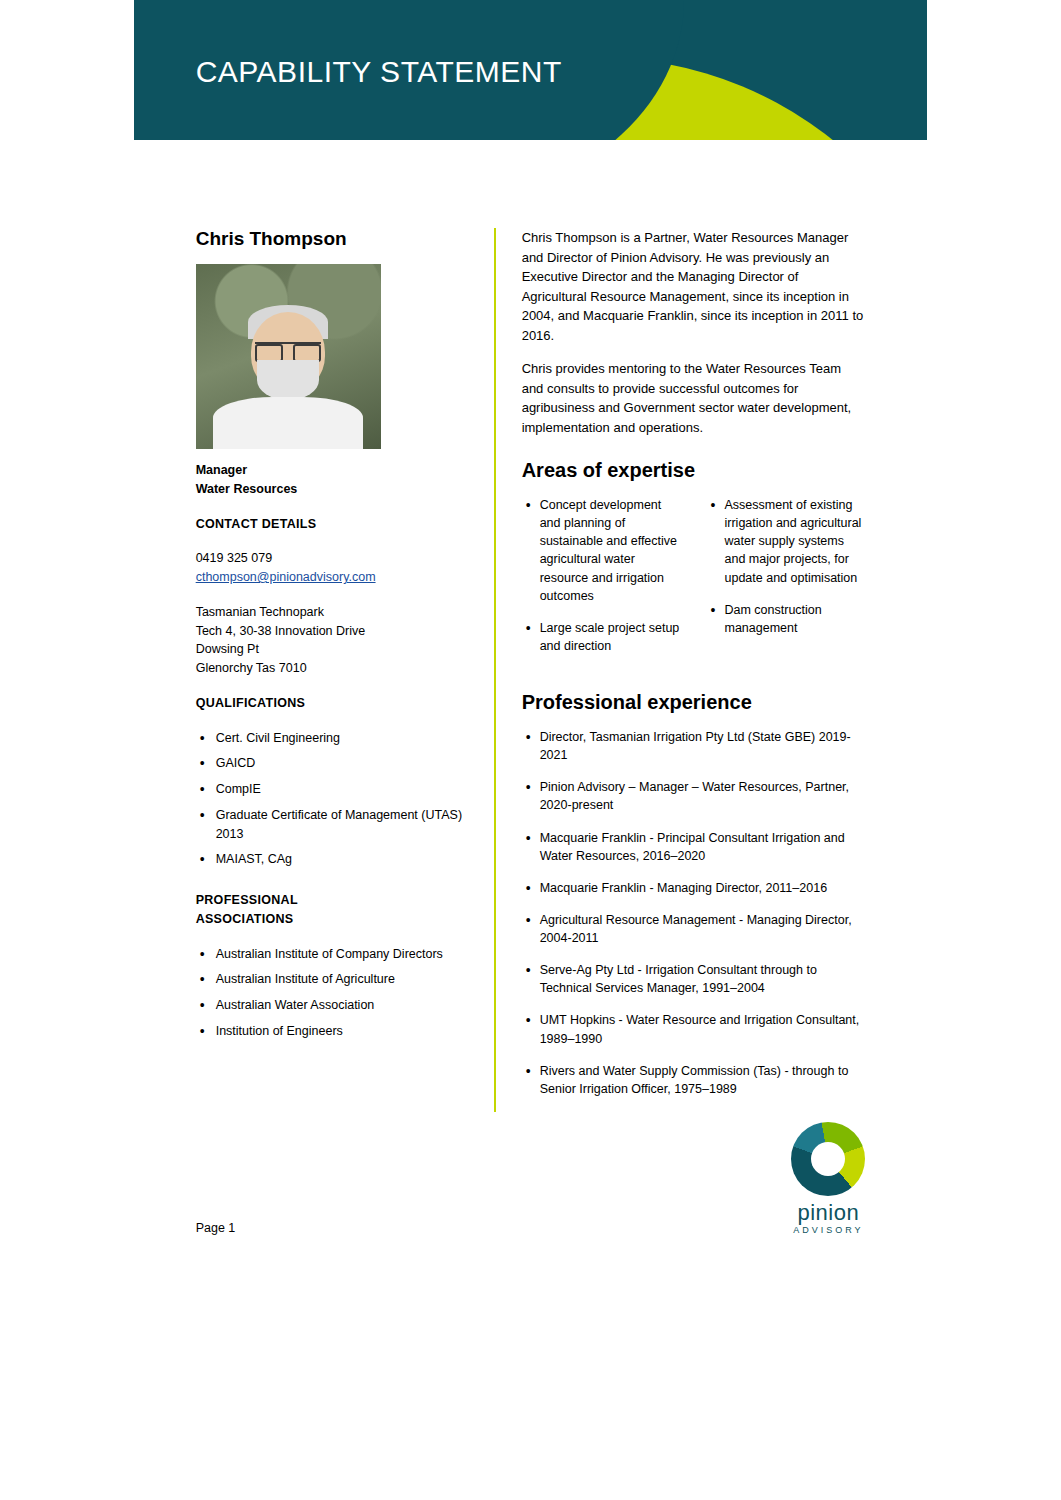CAPABILITY STATEMENT
Chris Thompson
Manager
Water Resources
CONTACT DETAILS
0419 325 079
cthompson@pinionadvisory.com
Tasmanian Technopark
Tech 4, 30-38 Innovation Drive
Dowsing Pt
Glenorchy Tas 7010
QUALIFICATIONS
Cert. Civil Engineering
GAICD
CompIE
Graduate Certificate of Management (UTAS) 2013
MAIAST, CAg
PROFESSIONAL
ASSOCIATIONS
Australian Institute of Company Directors
Australian Institute of Agriculture
Australian Water Association
Institution of Engineers
Chris Thompson is a Partner, Water Resources Manager and Director of Pinion Advisory. He was previously an Executive Director and the Managing Director of Agricultural Resource Management, since its inception in 2004, and Macquarie Franklin, since its inception in 2011 to 2016.
Chris provides mentoring to the Water Resources Team and consults to provide successful outcomes for agribusiness and Government sector water development, implementation and operations.
Areas of expertise
Concept development and planning of sustainable and effective agricultural water resource and irrigation outcomes
Large scale project setup and direction
Assessment of existing irrigation and agricultural water supply systems and major projects, for update and optimisation
Dam construction management
Professional experience
Director, Tasmanian Irrigation Pty Ltd (State GBE) 2019-2021
Pinion Advisory – Manager – Water Resources, Partner, 2020-present
Macquarie Franklin - Principal Consultant Irrigation and Water Resources, 2016–2020
Macquarie Franklin - Managing Director, 2011–2016
Agricultural Resource Management - Managing Director, 2004-2011
Serve-Ag Pty Ltd - Irrigation Consultant through to Technical Services Manager, 1991–2004
UMT Hopkins - Water Resource and Irrigation Consultant, 1989–1990
Rivers and Water Supply Commission (Tas) - through to Senior Irrigation Officer, 1975–1989
Page 1
pinion
ADVISORY